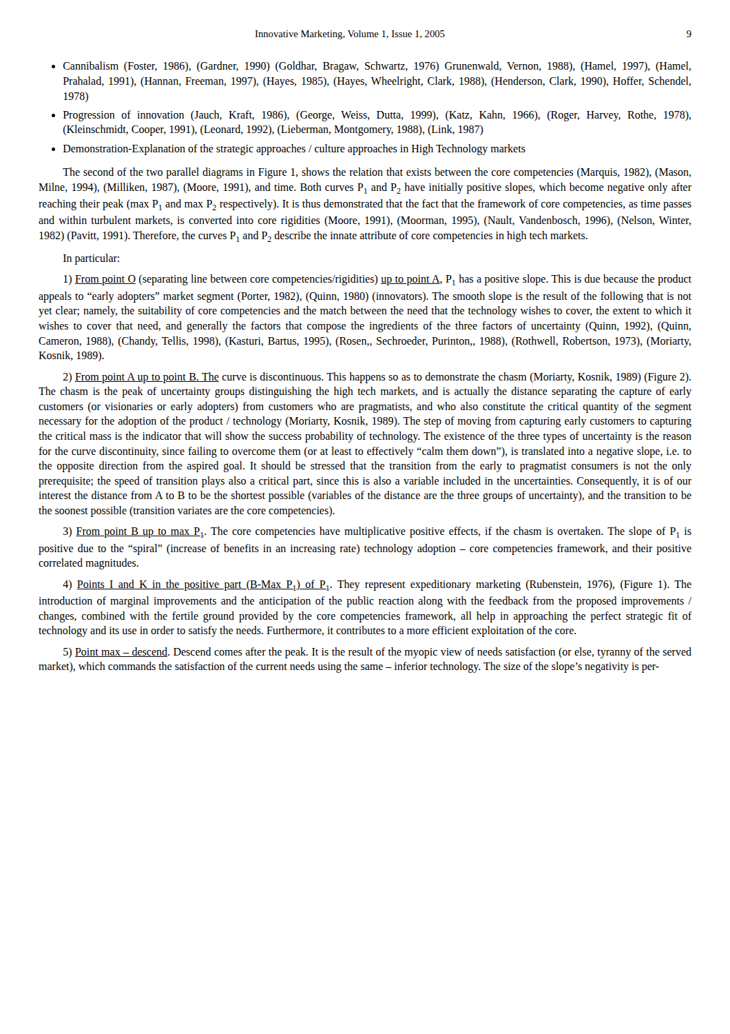Innovative Marketing, Volume 1, Issue 1, 2005
9
Cannibalism (Foster, 1986), (Gardner, 1990) (Goldhar, Bragaw, Schwartz, 1976) Grunenwald, Vernon, 1988), (Hamel, 1997), (Hamel, Prahalad, 1991), (Hannan, Freeman, 1997), (Hayes, 1985), (Hayes, Wheelright, Clark, 1988), (Henderson, Clark, 1990), Hoffer, Schendel, 1978)
Progression of innovation (Jauch, Kraft, 1986), (George, Weiss, Dutta, 1999), (Katz, Kahn, 1966), (Roger, Harvey, Rothe, 1978), (Kleinschmidt, Cooper, 1991), (Leonard, 1992), (Lieberman, Montgomery, 1988), (Link, 1987)
Demonstration-Explanation of the strategic approaches / culture approaches in High Technology markets
The second of the two parallel diagrams in Figure 1, shows the relation that exists between the core competencies (Marquis, 1982), (Mason, Milne, 1994), (Milliken, 1987), (Moore, 1991), and time. Both curves P1 and P2 have initially positive slopes, which become negative only after reaching their peak (max P1 and max P2 respectively). It is thus demonstrated that the fact that the framework of core competencies, as time passes and within turbulent markets, is converted into core rigidities (Moore, 1991), (Moorman, 1995), (Nault, Vandenbosch, 1996), (Nelson, Winter, 1982) (Pavitt, 1991). Therefore, the curves P1 and P2 describe the innate attribute of core competencies in high tech markets.
In particular:
1) From point O (separating line between core competencies/rigidities) up to point A, P1 has a positive slope. This is due because the product appeals to “early adopters” market segment (Porter, 1982), (Quinn, 1980) (innovators). The smooth slope is the result of the following that is not yet clear; namely, the suitability of core competencies and the match between the need that the technology wishes to cover, the extent to which it wishes to cover that need, and generally the factors that compose the ingredients of the three factors of uncertainty (Quinn, 1992), (Quinn, Cameron, 1988), (Chandy, Tellis, 1998), (Kasturi, Bartus, 1995), (Rosen,, Sechroeder, Purinton,, 1988), (Rothwell, Robertson, 1973), (Moriarty, Kosnik, 1989).
2) From point A up to point B. The curve is discontinuous. This happens so as to demonstrate the chasm (Moriarty, Kosnik, 1989) (Figure 2). The chasm is the peak of uncertainty groups distinguishing the high tech markets, and is actually the distance separating the capture of early customers (or visionaries or early adopters) from customers who are pragmatists, and who also constitute the critical quantity of the segment necessary for the adoption of the product / technology (Moriarty, Kosnik, 1989). The step of moving from capturing early customers to capturing the critical mass is the indicator that will show the success probability of technology. The existence of the three types of uncertainty is the reason for the curve discontinuity, since failing to overcome them (or at least to effectively “calm them down”), is translated into a negative slope, i.e. to the opposite direction from the aspired goal. It should be stressed that the transition from the early to pragmatist consumers is not the only prerequisite; the speed of transition plays also a critical part, since this is also a variable included in the uncertainties. Consequently, it is of our interest the distance from A to B to be the shortest possible (variables of the distance are the three groups of uncertainty), and the transition to be the soonest possible (transition variates are the core competencies).
3) From point B up to max P1. The core competencies have multiplicative positive effects, if the chasm is overtaken. The slope of P1 is positive due to the “spiral” (increase of benefits in an increasing rate) technology adoption – core competencies framework, and their positive correlated magnitudes.
4) Points I and K in the positive part (B-Max P1) of P1. They represent expeditionary marketing (Rubenstein, 1976), (Figure 1). The introduction of marginal improvements and the anticipation of the public reaction along with the feedback from the proposed improvements / changes, combined with the fertile ground provided by the core competencies framework, all help in approaching the perfect strategic fit of technology and its use in order to satisfy the needs. Furthermore, it contributes to a more efficient exploitation of the core.
5) Point max – descend. Descend comes after the peak. It is the result of the myopic view of needs satisfaction (or else, tyranny of the served market), which commands the satisfaction of the current needs using the same – inferior technology. The size of the slope’s negativity is per-